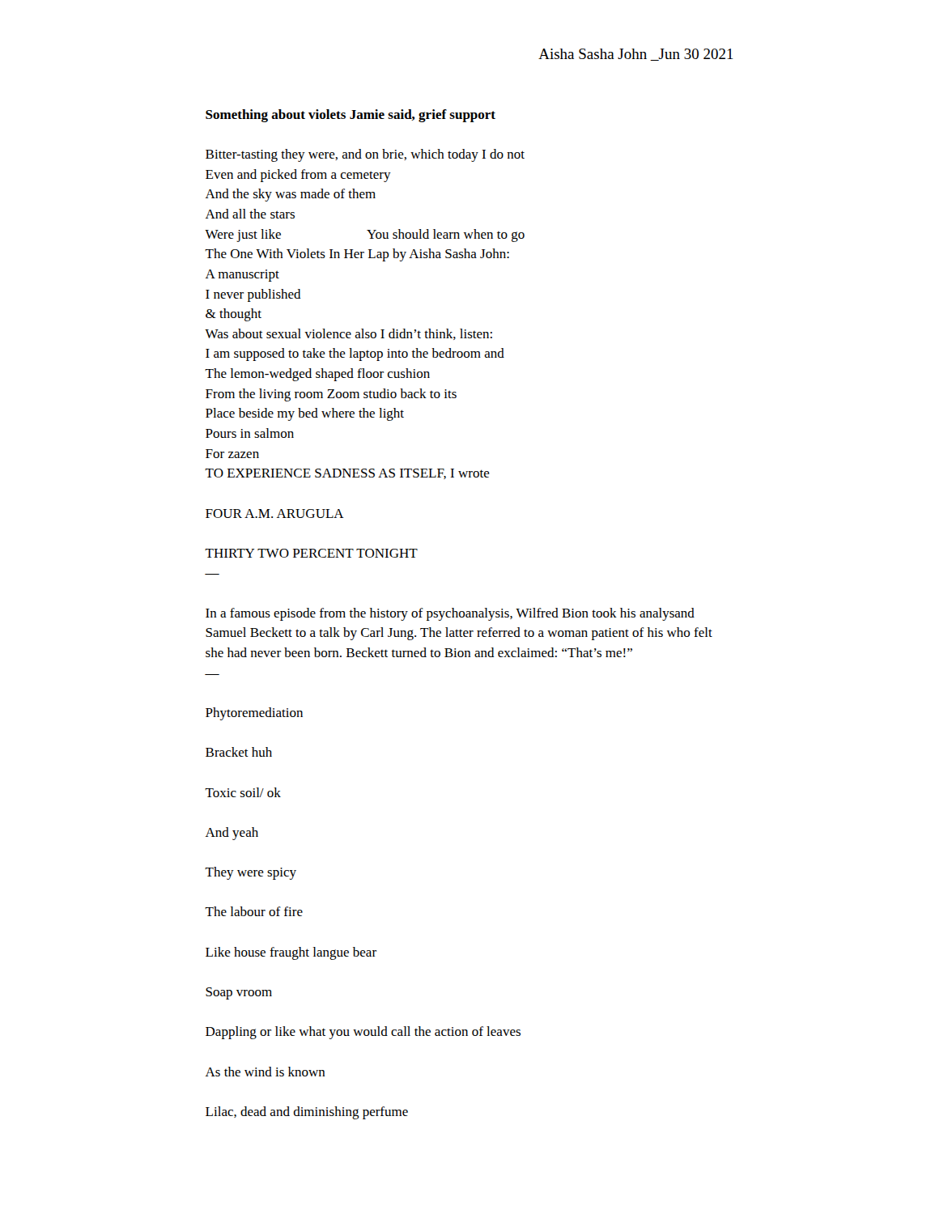Aisha Sasha John _Jun 30 2021
Something about violets Jamie said, grief support
Bitter-tasting they were, and on brie, which today I do not Even and picked from a cemetery And the sky was made of them And all the stars Were just like You should learn when to go The One With Violets In Her Lap by Aisha Sasha John: A manuscript I never published & thought Was about sexual violence also I didn’t think, listen: I am supposed to take the laptop into the bedroom and The lemon-wedged shaped floor cushion From the living room Zoom studio back to its Place beside my bed where the light Pours in salmon For zazen TO EXPERIENCE SADNESS AS ITSELF, I wrote
FOUR A.M. ARUGULA
THIRTY TWO PERCENT TONIGHT
—
In a famous episode from the history of psychoanalysis, Wilfred Bion took his analysand Samuel Beckett to a talk by Carl Jung. The latter referred to a woman patient of his who felt she had never been born. Beckett turned to Bion and exclaimed: “That’s me!”
—
Phytoremediation
Bracket huh
Toxic soil/ ok
And yeah
They were spicy
The labour of fire
Like house fraught langue bear
Soap vroom
Dappling or like what you would call the action of leaves
As the wind is known
Lilac, dead and diminishing perfume